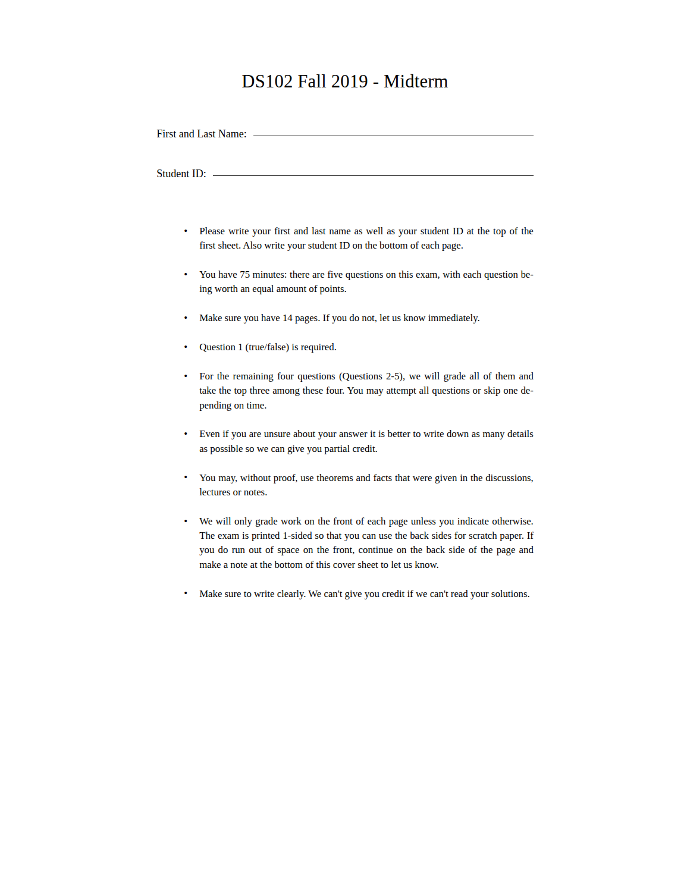DS102 Fall 2019 - Midterm
First and Last Name:
Student ID:
Please write your first and last name as well as your student ID at the top of the first sheet. Also write your student ID on the bottom of each page.
You have 75 minutes: there are five questions on this exam, with each question being worth an equal amount of points.
Make sure you have 14 pages. If you do not, let us know immediately.
Question 1 (true/false) is required.
For the remaining four questions (Questions 2-5), we will grade all of them and take the top three among these four. You may attempt all questions or skip one depending on time.
Even if you are unsure about your answer it is better to write down as many details as possible so we can give you partial credit.
You may, without proof, use theorems and facts that were given in the discussions, lectures or notes.
We will only grade work on the front of each page unless you indicate otherwise. The exam is printed 1-sided so that you can use the back sides for scratch paper. If you do run out of space on the front, continue on the back side of the page and make a note at the bottom of this cover sheet to let us know.
Make sure to write clearly. We can't give you credit if we can't read your solutions.